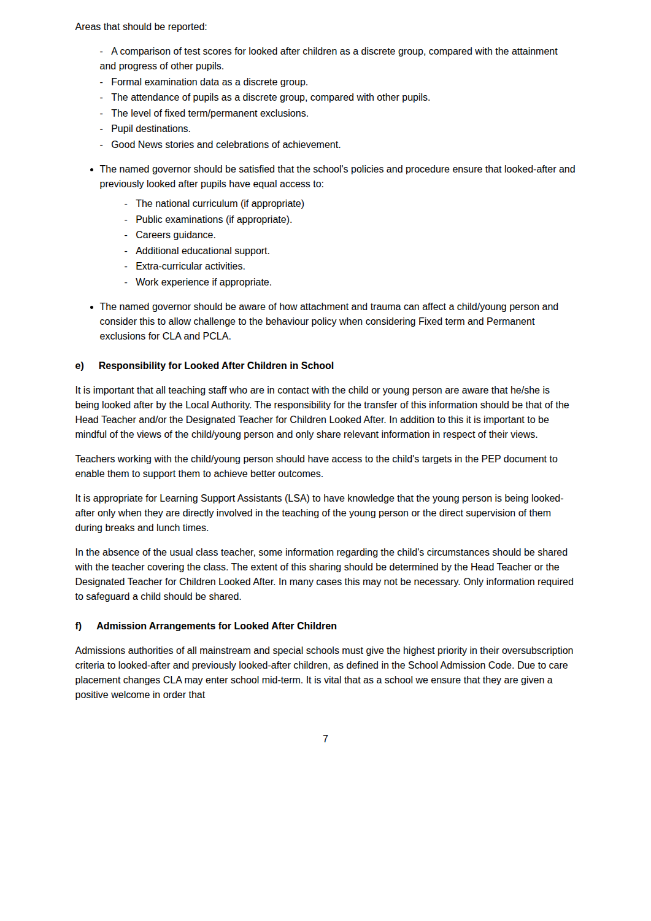Areas that should be reported:
A comparison of test scores for looked after children as a discrete group, compared with the attainment and progress of other pupils.
Formal examination data as a discrete group.
The attendance of pupils as a discrete group, compared with other pupils.
The level of fixed term/permanent exclusions.
Pupil destinations.
Good News stories and celebrations of achievement.
The named governor should be satisfied that the school's policies and procedure ensure that looked-after and previously looked after pupils have equal access to:
The national curriculum (if appropriate)
Public examinations (if appropriate).
Careers guidance.
Additional educational support.
Extra-curricular activities.
Work experience if appropriate.
The named governor should be aware of how attachment and trauma can affect a child/young person and consider this to allow challenge to the behaviour policy when considering Fixed term and Permanent exclusions for CLA and PCLA.
e) Responsibility for Looked After Children in School
It is important that all teaching staff who are in contact with the child or young person are aware that he/she is being looked after by the Local Authority. The responsibility for the transfer of this information should be that of the Head Teacher and/or the Designated Teacher for Children Looked After. In addition to this it is important to be mindful of the views of the child/young person and only share relevant information in respect of their views.
Teachers working with the child/young person should have access to the child's targets in the PEP document to enable them to support them to achieve better outcomes.
It is appropriate for Learning Support Assistants (LSA) to have knowledge that the young person is being looked-after only when they are directly involved in the teaching of the young person or the direct supervision of them during breaks and lunch times.
In the absence of the usual class teacher, some information regarding the child's circumstances should be shared with the teacher covering the class. The extent of this sharing should be determined by the Head Teacher or the Designated Teacher for Children Looked After. In many cases this may not be necessary. Only information required to safeguard a child should be shared.
f) Admission Arrangements for Looked After Children
Admissions authorities of all mainstream and special schools must give the highest priority in their oversubscription criteria to looked-after and previously looked-after children, as defined in the School Admission Code. Due to care placement changes CLA may enter school mid-term. It is vital that as a school we ensure that they are given a positive welcome in order that
7